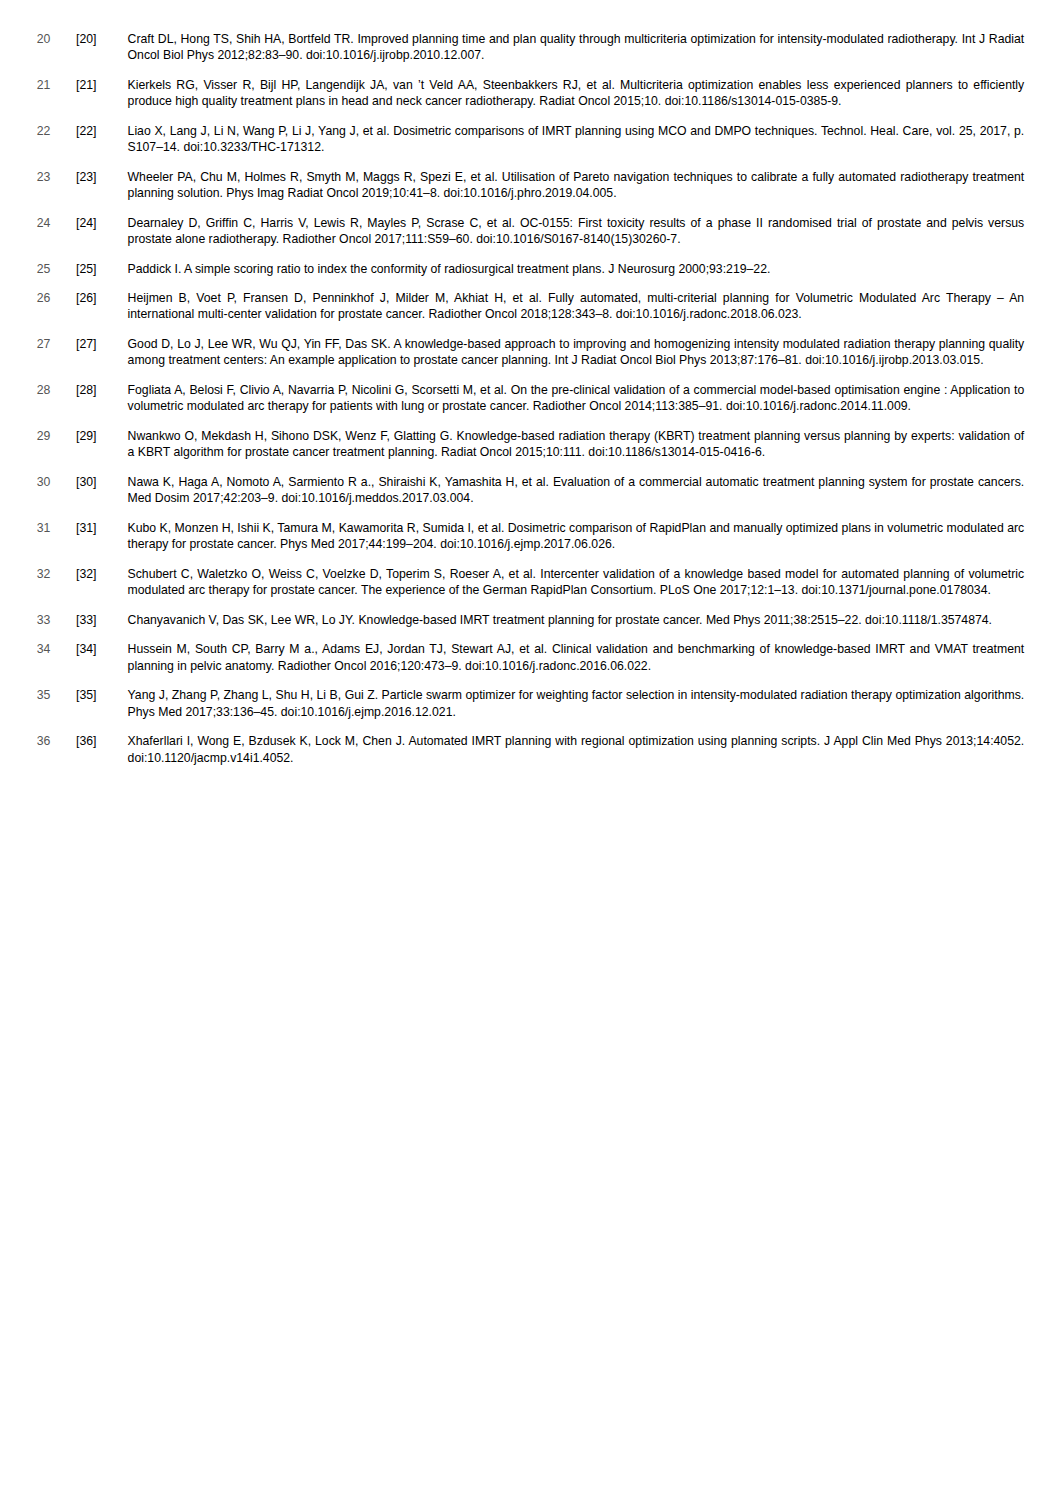[20] Craft DL, Hong TS, Shih HA, Bortfeld TR. Improved planning time and plan quality through multicriteria optimization for intensity-modulated radiotherapy. Int J Radiat Oncol Biol Phys 2012;82:83–90. doi:10.1016/j.ijrobp.2010.12.007.
[21] Kierkels RG, Visser R, Bijl HP, Langendijk JA, van ’t Veld AA, Steenbakkers RJ, et al. Multicriteria optimization enables less experienced planners to efficiently produce high quality treatment plans in head and neck cancer radiotherapy. Radiat Oncol 2015;10. doi:10.1186/s13014-015-0385-9.
[22] Liao X, Lang J, Li N, Wang P, Li J, Yang J, et al. Dosimetric comparisons of IMRT planning using MCO and DMPO techniques. Technol. Heal. Care, vol. 25, 2017, p. S107–14. doi:10.3233/THC-171312.
[23] Wheeler PA, Chu M, Holmes R, Smyth M, Maggs R, Spezi E, et al. Utilisation of Pareto navigation techniques to calibrate a fully automated radiotherapy treatment planning solution. Phys Imag Radiat Oncol 2019;10:41–8. doi:10.1016/j.phro.2019.04.005.
[24] Dearnaley D, Griffin C, Harris V, Lewis R, Mayles P, Scrase C, et al. OC-0155: First toxicity results of a phase II randomised trial of prostate and pelvis versus prostate alone radiotherapy. Radiother Oncol 2017;111:S59–60. doi:10.1016/S0167-8140(15)30260-7.
[25] Paddick I. A simple scoring ratio to index the conformity of radiosurgical treatment plans. J Neurosurg 2000;93:219–22.
[26] Heijmen B, Voet P, Fransen D, Penninkhof J, Milder M, Akhiat H, et al. Fully automated, multi-criterial planning for Volumetric Modulated Arc Therapy – An international multi-center validation for prostate cancer. Radiother Oncol 2018;128:343–8. doi:10.1016/j.radonc.2018.06.023.
[27] Good D, Lo J, Lee WR, Wu QJ, Yin FF, Das SK. A knowledge-based approach to improving and homogenizing intensity modulated radiation therapy planning quality among treatment centers: An example application to prostate cancer planning. Int J Radiat Oncol Biol Phys 2013;87:176–81. doi:10.1016/j.ijrobp.2013.03.015.
[28] Fogliata A, Belosi F, Clivio A, Navarria P, Nicolini G, Scorsetti M, et al. On the pre-clinical validation of a commercial model-based optimisation engine : Application to volumetric modulated arc therapy for patients with lung or prostate cancer. Radiother Oncol 2014;113:385–91. doi:10.1016/j.radonc.2014.11.009.
[29] Nwankwo O, Mekdash H, Sihono DSK, Wenz F, Glatting G. Knowledge-based radiation therapy (KBRT) treatment planning versus planning by experts: validation of a KBRT algorithm for prostate cancer treatment planning. Radiat Oncol 2015;10:111. doi:10.1186/s13014-015-0416-6.
[30] Nawa K, Haga A, Nomoto A, Sarmiento R a., Shiraishi K, Yamashita H, et al. Evaluation of a commercial automatic treatment planning system for prostate cancers. Med Dosim 2017;42:203–9. doi:10.1016/j.meddos.2017.03.004.
[31] Kubo K, Monzen H, Ishii K, Tamura M, Kawamorita R, Sumida I, et al. Dosimetric comparison of RapidPlan and manually optimized plans in volumetric modulated arc therapy for prostate cancer. Phys Med 2017;44:199–204. doi:10.1016/j.ejmp.2017.06.026.
[32] Schubert C, Waletzko O, Weiss C, Voelzke D, Toperim S, Roeser A, et al. Intercenter validation of a knowledge based model for automated planning of volumetric modulated arc therapy for prostate cancer. The experience of the German RapidPlan Consortium. PLoS One 2017;12:1–13. doi:10.1371/journal.pone.0178034.
[33] Chanyavanich V, Das SK, Lee WR, Lo JY. Knowledge-based IMRT treatment planning for prostate cancer. Med Phys 2011;38:2515–22. doi:10.1118/1.3574874.
[34] Hussein M, South CP, Barry M a., Adams EJ, Jordan TJ, Stewart AJ, et al. Clinical validation and benchmarking of knowledge-based IMRT and VMAT treatment planning in pelvic anatomy. Radiother Oncol 2016;120:473–9. doi:10.1016/j.radonc.2016.06.022.
[35] Yang J, Zhang P, Zhang L, Shu H, Li B, Gui Z. Particle swarm optimizer for weighting factor selection in intensity-modulated radiation therapy optimization algorithms. Phys Med 2017;33:136–45. doi:10.1016/j.ejmp.2016.12.021.
[36] Xhaferllari I, Wong E, Bzdusek K, Lock M, Chen J. Automated IMRT planning with regional optimization using planning scripts. J Appl Clin Med Phys 2013;14:4052. doi:10.1120/jacmp.v14i1.4052.